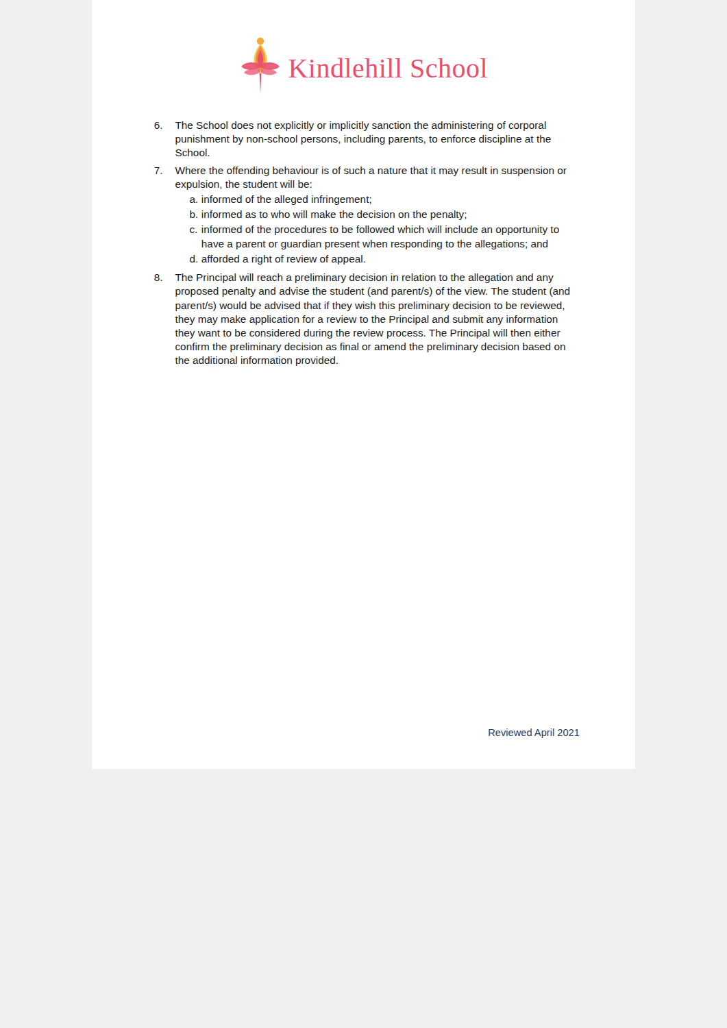Kindlehill School
6.
The School does not explicitly or implicitly sanction the administering of corporal punishment by non-school persons, including parents, to enforce discipline at the School.
7.
Where the offending behaviour is of such a nature that it may result in suspension or expulsion, the student will be:
a.
informed of the alleged infringement;
b.
informed as to who will make the decision on the penalty;
c.
informed of the procedures to be followed which will include an opportunity to have a parent or guardian present when responding to the allegations; and
d.
afforded a right of review of appeal.
8.
The Principal will reach a preliminary decision in relation to the allegation and any proposed penalty and advise the student (and parent/s) of the view. The student (and parent/s) would be advised that if they wish this preliminary decision to be reviewed, they may make application for a review to the Principal and submit any information they want to be considered during the review process. The Principal will then either confirm the preliminary decision as final or amend the preliminary decision based on the additional information provided.
Reviewed April 2021